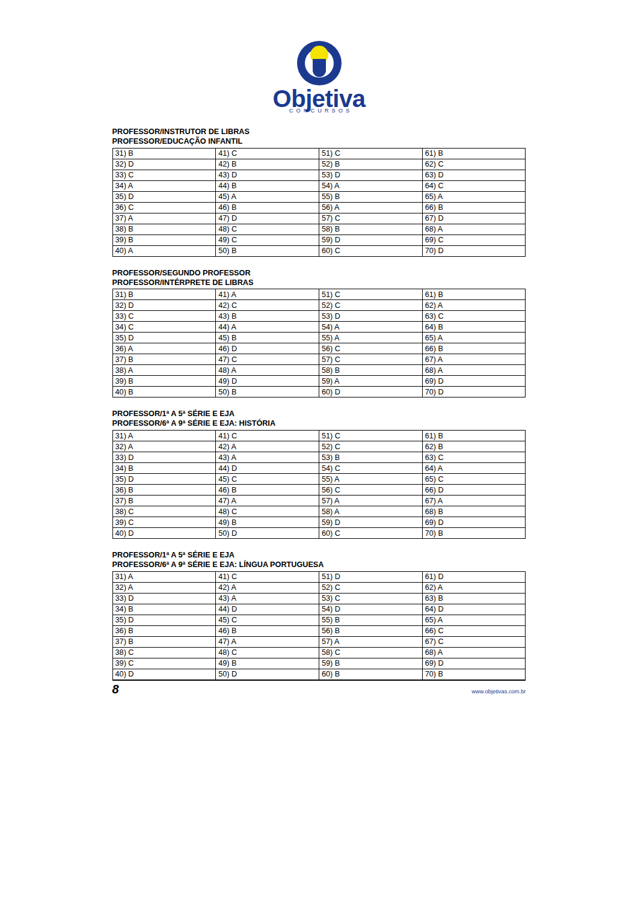Objetiva
CONCURSOS
PROFESSOR/INSTRUTOR DE LIBRAS
PROFESSOR/EDUCAÇÃO INFANTIL
| 31) B | 41) C | 51) C | 61) B |
| 32) D | 42) B | 52) B | 62) C |
| 33) C | 43) D | 53) D | 63) D |
| 34) A | 44) B | 54) A | 64) C |
| 35) D | 45) A | 55) B | 65) A |
| 36) C | 46) B | 56) A | 66) B |
| 37) A | 47) D | 57) C | 67) D |
| 38) B | 48) C | 58) B | 68) A |
| 39) B | 49) C | 59) D | 69) C |
| 40) A | 50) B | 60) C | 70) D |
PROFESSOR/SEGUNDO PROFESSOR
PROFESSOR/INTÉRPRETE DE LIBRAS
| 31) B | 41) A | 51) C | 61) B |
| 32) D | 42) C | 52) C | 62) A |
| 33) C | 43) B | 53) D | 63) C |
| 34) C | 44) A | 54) A | 64) B |
| 35) D | 45) B | 55) A | 65) A |
| 36) A | 46) D | 56) C | 66) B |
| 37) B | 47) C | 57) C | 67) A |
| 38) A | 48) A | 58) B | 68) A |
| 39) B | 49) D | 59) A | 69) D |
| 40) B | 50) B | 60) D | 70) D |
PROFESSOR/1ª A 5ª SÉRIE E EJA
PROFESSOR/6ª A 9ª SÉRIE E EJA: HISTÓRIA
| 31) A | 41) C | 51) C | 61) B |
| 32) A | 42) A | 52) C | 62) B |
| 33) D | 43) A | 53) B | 63) C |
| 34) B | 44) D | 54) C | 64) A |
| 35) D | 45) C | 55) A | 65) C |
| 36) B | 46) B | 56) C | 66) D |
| 37) B | 47) A | 57) A | 67) A |
| 38) C | 48) C | 58) A | 68) B |
| 39) C | 49) B | 59) D | 69) D |
| 40) D | 50) D | 60) C | 70) B |
PROFESSOR/1ª A 5ª SÉRIE E EJA
PROFESSOR/6ª A 9ª SÉRIE E EJA: LÍNGUA PORTUGUESA
| 31) A | 41) C | 51) D | 61) D |
| 32) A | 42) A | 52) C | 62) A |
| 33) D | 43) A | 53) C | 63) B |
| 34) B | 44) D | 54) D | 64) D |
| 35) D | 45) C | 55) B | 65) A |
| 36) B | 46) B | 56) B | 66) C |
| 37) B | 47) A | 57) A | 67) C |
| 38) C | 48) C | 58) C | 68) A |
| 39) C | 49) B | 59) B | 69) D |
| 40) D | 50) D | 60) B | 70) B |
8
www.objetivas.com.br